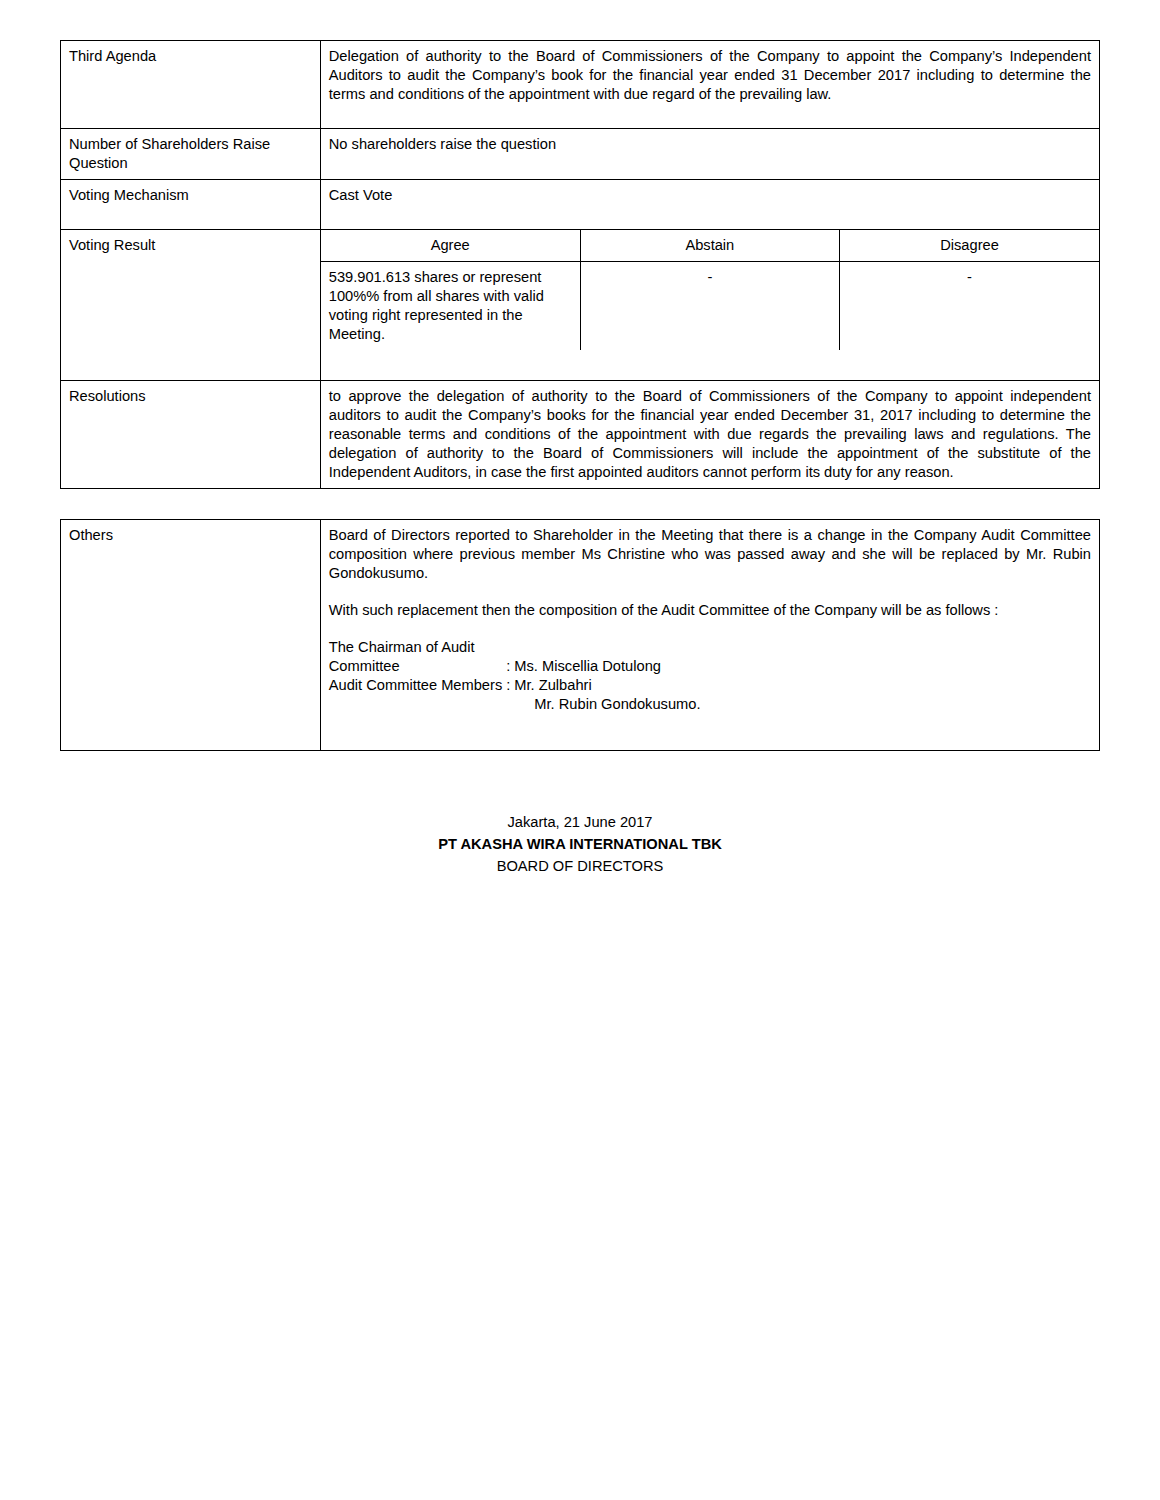| Third Agenda | Delegation of authority to the Board of Commissioners of the Company to appoint the Company’s Independent Auditors to audit the Company’s book for the financial year ended 31 December 2017 including to determine the terms and conditions of the appointment with due regard of the prevailing law. |
| Number of Shareholders Raise Question | No shareholders raise the question |
| Voting Mechanism | Cast Vote |
| Voting Result | / Agree / Abstain / Disagree / / 539.901.613 shares or represent 100%% from all shares with valid voting right represented in the Meeting. / - / - / |
| Resolutions | to approve the delegation of authority to the Board of Commissioners of the Company to appoint independent auditors to audit the Company’s books for the financial year ended December 31, 2017 including to determine the reasonable terms and conditions of the appointment with due regards the prevailing laws and regulations. The delegation of authority to the Board of Commissioners will include the appointment of the substitute of the Independent Auditors, in case the first appointed auditors cannot perform its duty for any reason. |
| Others | Board of Directors reported to Shareholder in the Meeting that there is a change in the Company Audit Committee composition where previous member Ms Christine who was passed away and she will be replaced by Mr. Rubin Gondokusumo. With such replacement then the composition of the Audit Committee of the Company will be as follows : / The Chairman of Audit Committee / : / Ms. Miscellia Dotulong / / Audit Committee Members / : / Mr. Zulbahri / / / / Mr. Rubin Gondokusumo. / |
Jakarta, 21 June 2017
PT AKASHA WIRA INTERNATIONAL TBK
BOARD OF DIRECTORS